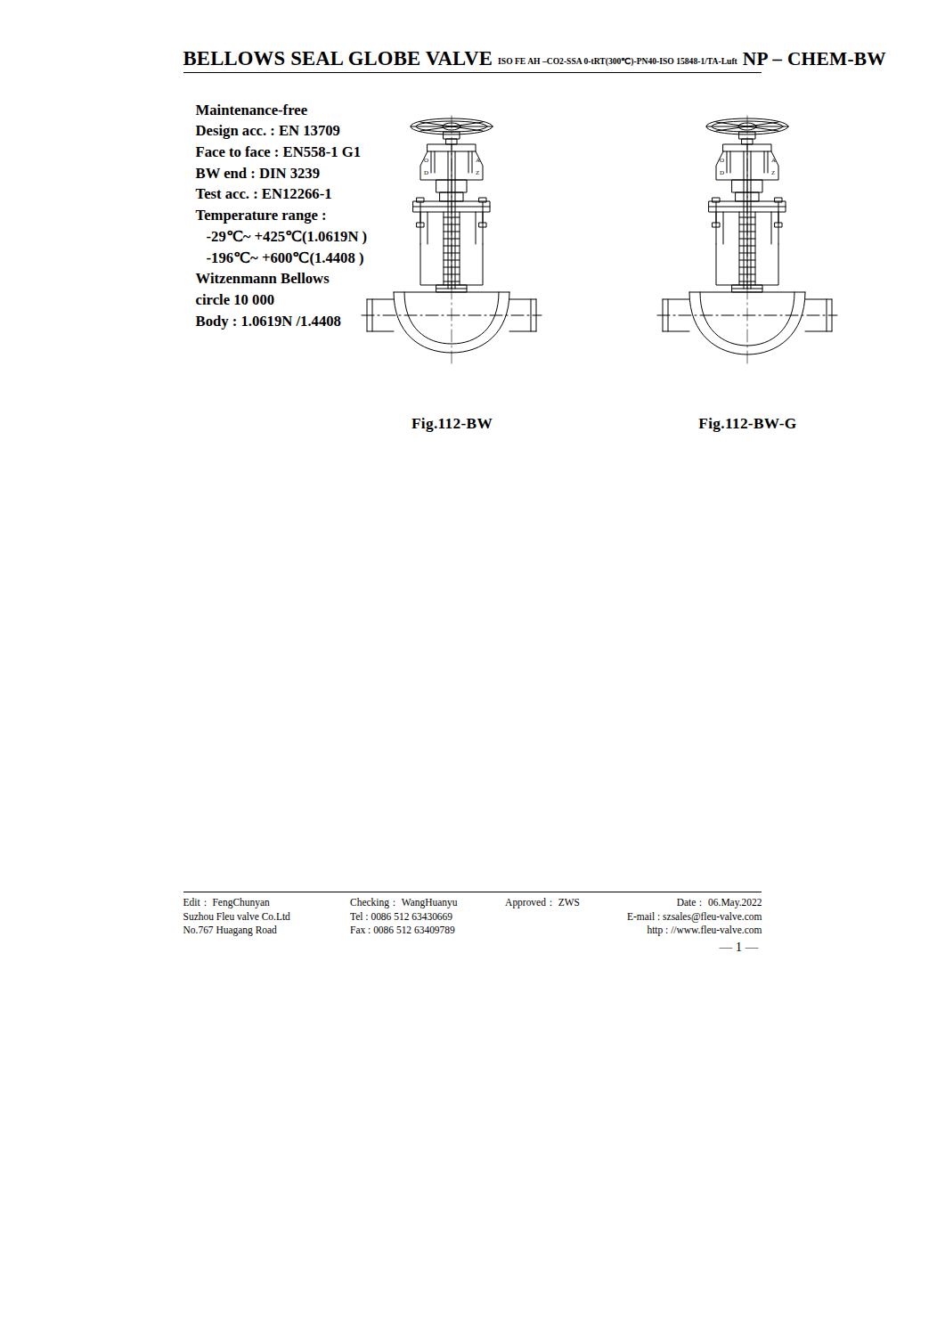BELLOWS SEAL GLOBE VALVE ISO FE AH –CO2-SSA 0-tRT(300℃)-PN40-ISO 15848-1/TA-Luft NP – CHEM-BW
Maintenance-free
Design acc. : EN 13709
Face to face : EN558-1 G1
BW end : DIN 3239
Test acc. : EN12266-1
Temperature range :
-29℃~ +425℃(1.0619N )
-196℃~ +600℃(1.4408 )
Witzenmann Bellows
circle 10 000
Body : 1.0619N /1.4408
O A D Z
Fig.112-BW
O A D Z
Fig.112-BW-G
Edit： FengChunyan
Checking： WangHuanyu
Approved： ZWS
Date： 06.May.2022
Suzhou Fleu valve Co.Ltd
Tel : 0086 512 63430669
E-mail : szsales@fleu-valve.com
No.767 Huagang Road
Fax : 0086 512 63409789
http : //www.fleu-valve.com
— 1 —